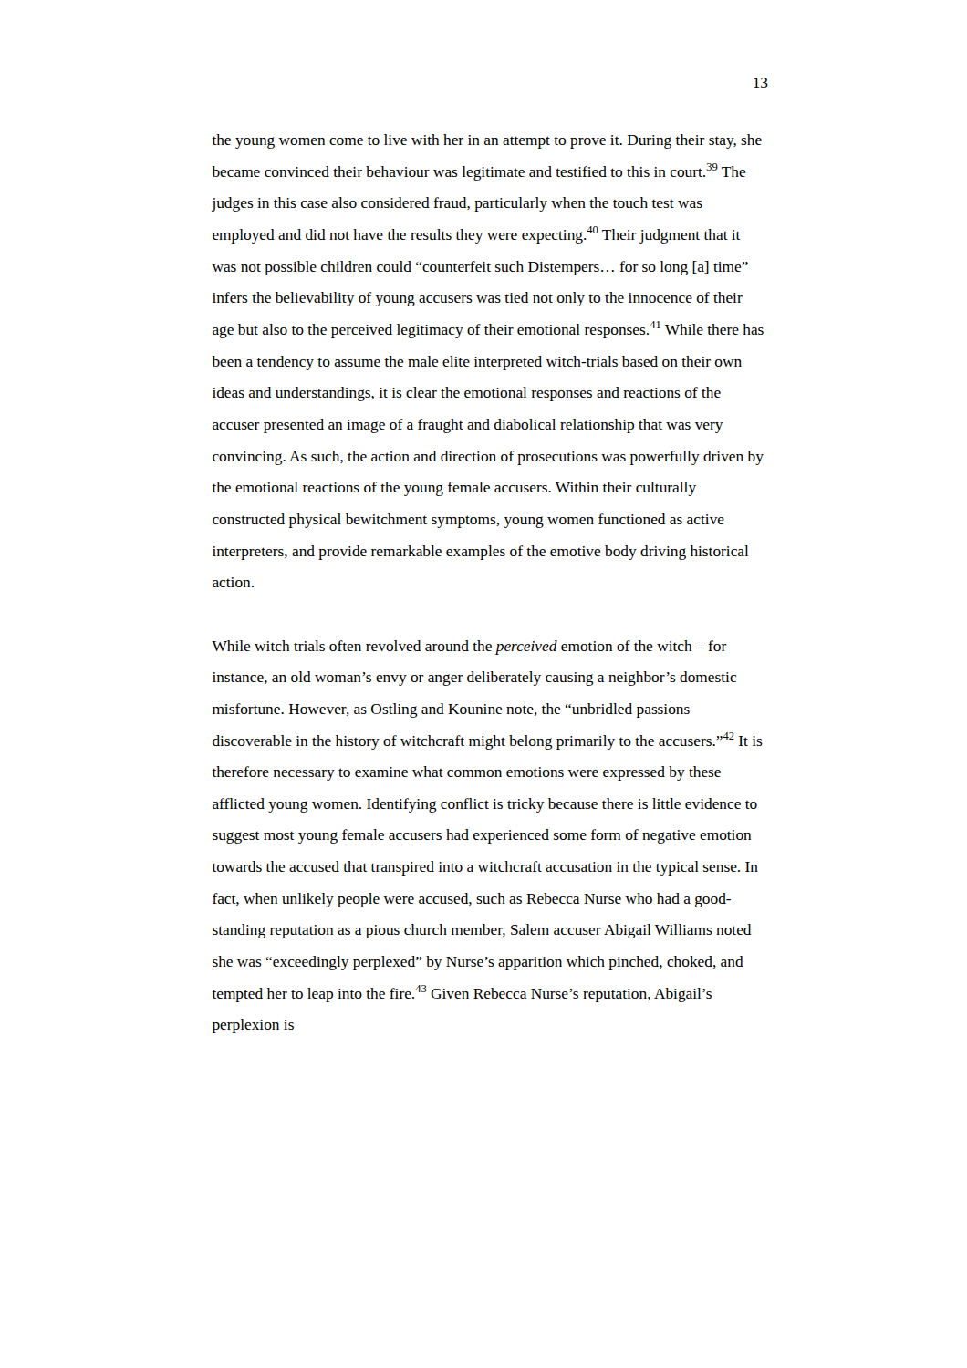13
the young women come to live with her in an attempt to prove it. During their stay, she became convinced their behaviour was legitimate and testified to this in court.39 The judges in this case also considered fraud, particularly when the touch test was employed and did not have the results they were expecting.40 Their judgment that it was not possible children could “counterfeit such Distempers… for so long [a] time” infers the believability of young accusers was tied not only to the innocence of their age but also to the perceived legitimacy of their emotional responses.41 While there has been a tendency to assume the male elite interpreted witch-trials based on their own ideas and understandings, it is clear the emotional responses and reactions of the accuser presented an image of a fraught and diabolical relationship that was very convincing. As such, the action and direction of prosecutions was powerfully driven by the emotional reactions of the young female accusers. Within their culturally constructed physical bewitchment symptoms, young women functioned as active interpreters, and provide remarkable examples of the emotive body driving historical action.
While witch trials often revolved around the perceived emotion of the witch – for instance, an old woman’s envy or anger deliberately causing a neighbor’s domestic misfortune. However, as Ostling and Kounine note, the “unbridled passions discoverable in the history of witchcraft might belong primarily to the accusers.”42 It is therefore necessary to examine what common emotions were expressed by these afflicted young women. Identifying conflict is tricky because there is little evidence to suggest most young female accusers had experienced some form of negative emotion towards the accused that transpired into a witchcraft accusation in the typical sense. In fact, when unlikely people were accused, such as Rebecca Nurse who had a good-standing reputation as a pious church member, Salem accuser Abigail Williams noted she was “exceedingly perplexed” by Nurse’s apparition which pinched, choked, and tempted her to leap into the fire.43 Given Rebecca Nurse’s reputation, Abigail’s perplexion is